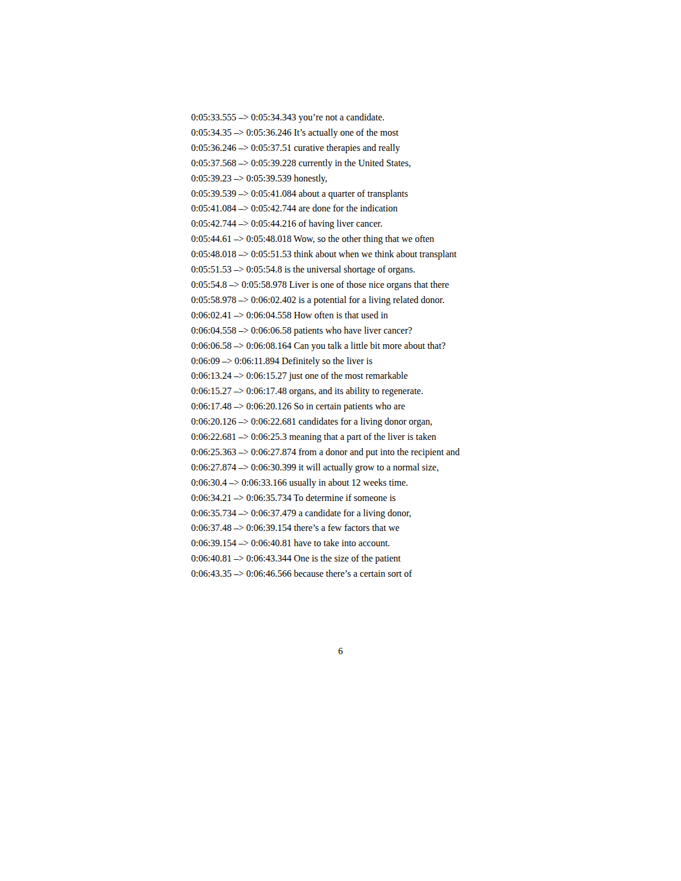0:05:33.555 –> 0:05:34.343 you’re not a candidate.
0:05:34.35 –> 0:05:36.246 It’s actually one of the most
0:05:36.246 –> 0:05:37.51 curative therapies and really
0:05:37.568 –> 0:05:39.228 currently in the United States,
0:05:39.23 –> 0:05:39.539 honestly,
0:05:39.539 –> 0:05:41.084 about a quarter of transplants
0:05:41.084 –> 0:05:42.744 are done for the indication
0:05:42.744 –> 0:05:44.216 of having liver cancer.
0:05:44.61 –> 0:05:48.018 Wow, so the other thing that we often
0:05:48.018 –> 0:05:51.53 think about when we think about transplant
0:05:51.53 –> 0:05:54.8 is the universal shortage of organs.
0:05:54.8 –> 0:05:58.978 Liver is one of those nice organs that there
0:05:58.978 –> 0:06:02.402 is a potential for a living related donor.
0:06:02.41 –> 0:06:04.558 How often is that used in
0:06:04.558 –> 0:06:06.58 patients who have liver cancer?
0:06:06.58 –> 0:06:08.164 Can you talk a little bit more about that?
0:06:09 –> 0:06:11.894 Definitely so the liver is
0:06:13.24 –> 0:06:15.27 just one of the most remarkable
0:06:15.27 –> 0:06:17.48 organs, and its ability to regenerate.
0:06:17.48 –> 0:06:20.126 So in certain patients who are
0:06:20.126 –> 0:06:22.681 candidates for a living donor organ,
0:06:22.681 –> 0:06:25.3 meaning that a part of the liver is taken
0:06:25.363 –> 0:06:27.874 from a donor and put into the recipient and
0:06:27.874 –> 0:06:30.399 it will actually grow to a normal size,
0:06:30.4 –> 0:06:33.166 usually in about 12 weeks time.
0:06:34.21 –> 0:06:35.734 To determine if someone is
0:06:35.734 –> 0:06:37.479 a candidate for a living donor,
0:06:37.48 –> 0:06:39.154 there’s a few factors that we
0:06:39.154 –> 0:06:40.81 have to take into account.
0:06:40.81 –> 0:06:43.344 One is the size of the patient
0:06:43.35 –> 0:06:46.566 because there’s a certain sort of
6